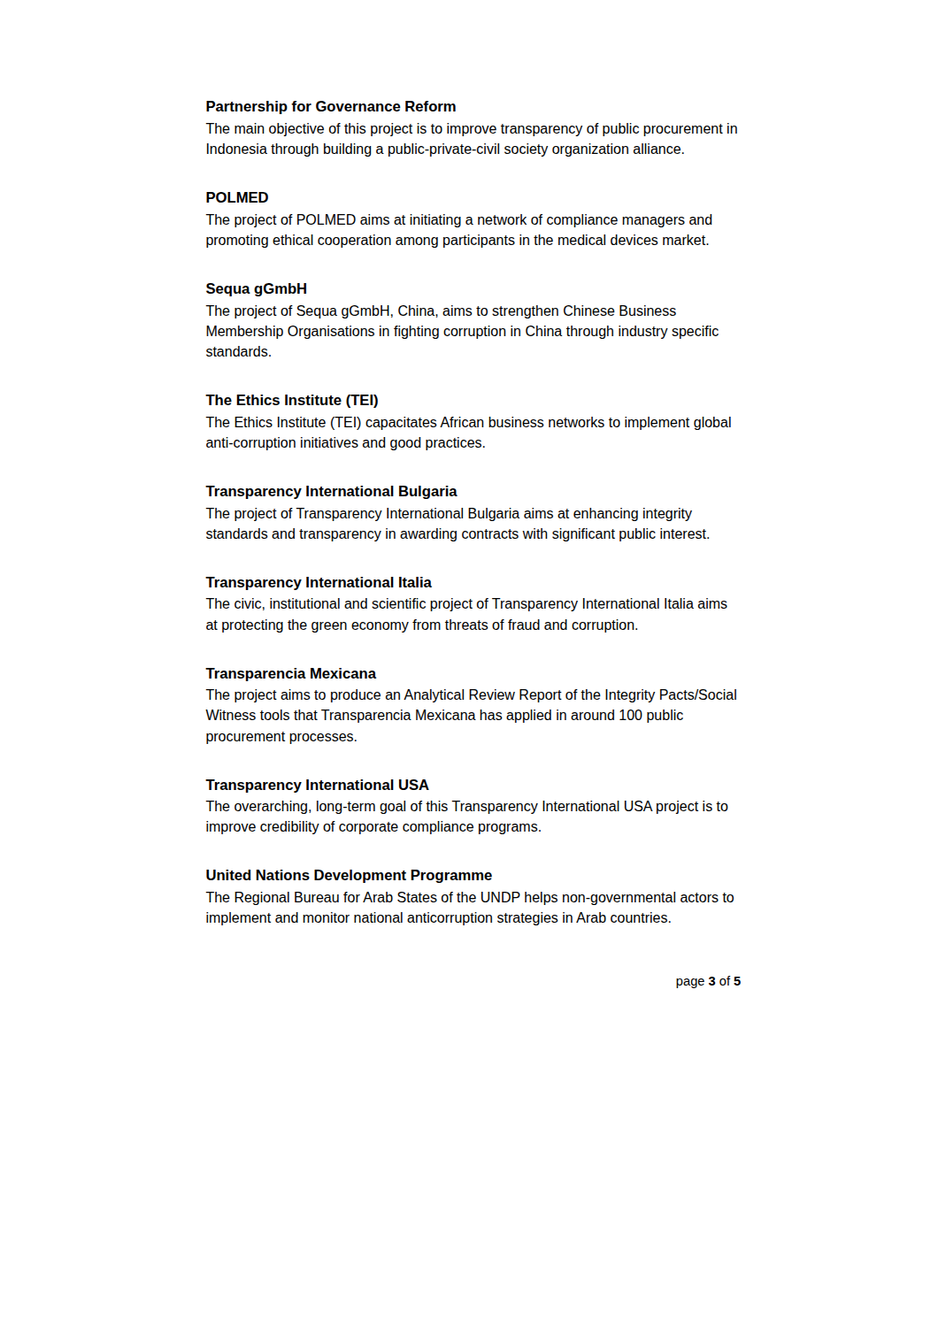Partnership for Governance Reform
The main objective of this project is to improve transparency of public procurement in Indonesia through building a public-private-civil society organization alliance.
POLMED
The project of POLMED aims at initiating a network of compliance managers and promoting ethical cooperation among participants in the medical devices market.
Sequa gGmbH
The project of Sequa gGmbH, China, aims to strengthen Chinese Business Membership Organisations in fighting corruption in China through industry specific standards.
The Ethics Institute (TEI)
The Ethics Institute (TEI) capacitates African business networks to implement global anti-corruption initiatives and good practices.
Transparency International Bulgaria
The project of Transparency International Bulgaria aims at enhancing integrity standards and transparency in awarding contracts with significant public interest.
Transparency International Italia
The civic, institutional and scientific project of Transparency International Italia aims at protecting the green economy from threats of fraud and corruption.
Transparencia Mexicana
The project aims to produce an Analytical Review Report of the Integrity Pacts/Social Witness tools that Transparencia Mexicana has applied in around 100 public procurement processes.
Transparency International USA
The overarching, long-term goal of this Transparency International USA project is to improve credibility of corporate compliance programs.
United Nations Development Programme
The Regional Bureau for Arab States of the UNDP helps non-governmental actors to implement and monitor national anticorruption strategies in Arab countries.
page 3 of 5